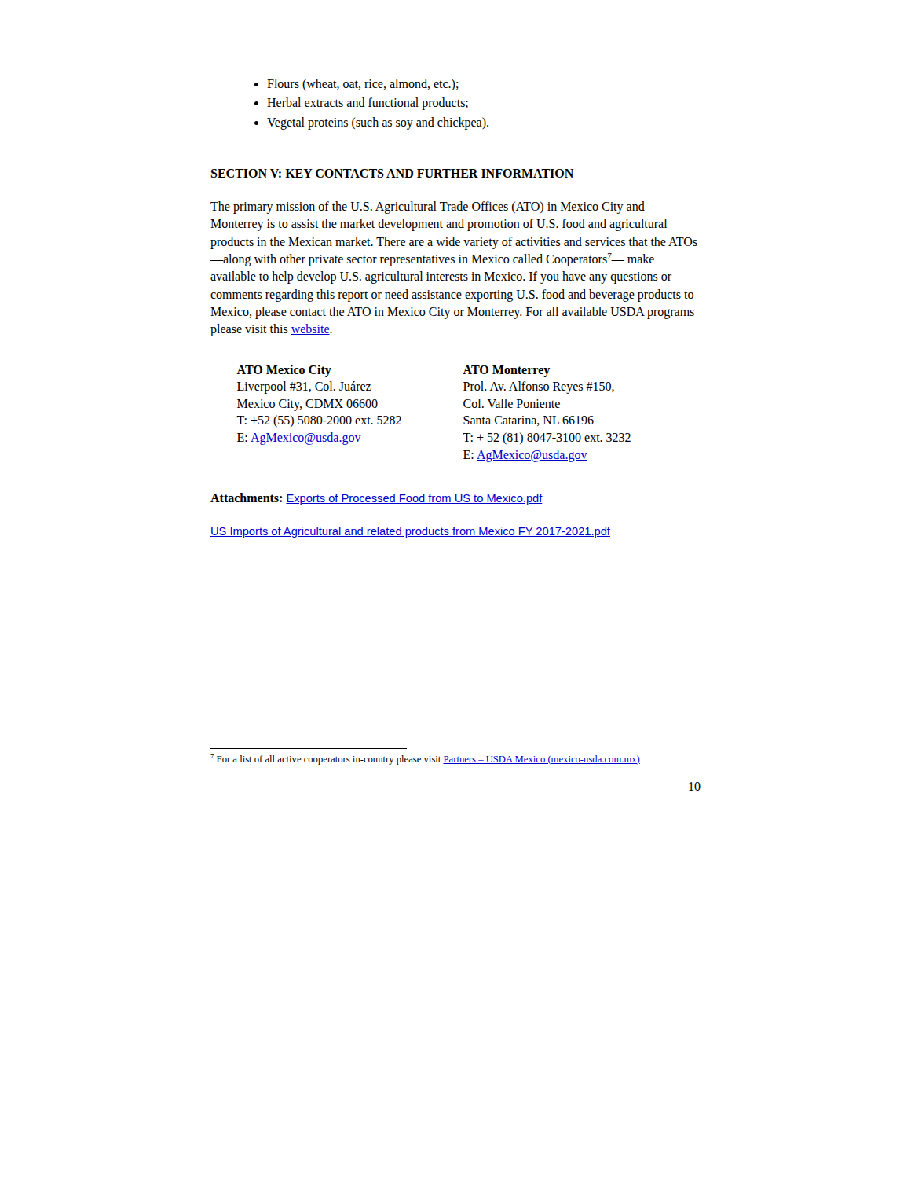Flours (wheat, oat, rice, almond, etc.);
Herbal extracts and functional products;
Vegetal proteins (such as soy and chickpea).
SECTION V: KEY CONTACTS AND FURTHER INFORMATION
The primary mission of the U.S. Agricultural Trade Offices (ATO) in Mexico City and Monterrey is to assist the market development and promotion of U.S. food and agricultural products in the Mexican market. There are a wide variety of activities and services that the ATOs —along with other private sector representatives in Mexico called Cooperators7— make available to help develop U.S. agricultural interests in Mexico. If you have any questions or comments regarding this report or need assistance exporting U.S. food and beverage products to Mexico, please contact the ATO in Mexico City or Monterrey. For all available USDA programs please visit this website.
| ATO Mexico City Liverpool #31, Col. Juárez Mexico City, CDMX 06600 T: +52 (55) 5080-2000 ext. 5282 E: AgMexico@usda.gov | ATO Monterrey Prol. Av. Alfonso Reyes #150, Col. Valle Poniente Santa Catarina, NL 66196 T: + 52 (81) 8047-3100 ext. 3232 E: AgMexico@usda.gov |
Attachments: Exports of Processed Food from US to Mexico.pdf
US Imports of Agricultural and related products from Mexico FY 2017-2021.pdf
7 For a list of all active cooperators in-country please visit Partners – USDA Mexico (mexico-usda.com.mx)
10